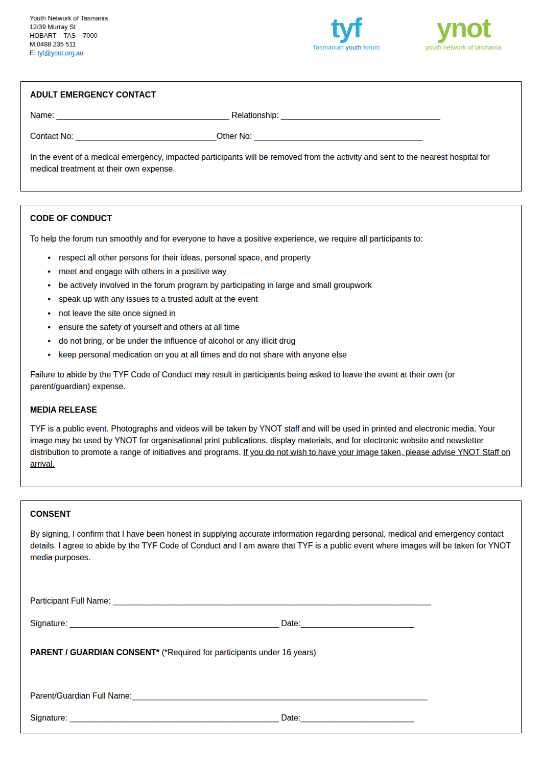Youth Network of Tasmania
12/39 Murray St
HOBART TAS 7000
M:0488 235 511
E: tyf@ynot.org.au
tyf
Tasmanian youth forum
ynot
youth network of tasmania
ADULT EMERGENCY CONTACT
Name: ______________________________________ Relationship: ___________________________________
Contact No: _______________________________Other No: _____________________________________
In the event of a medical emergency, impacted participants will be removed from the activity and sent to the nearest hospital for medical treatment at their own expense.
CODE OF CONDUCT
To help the forum run smoothly and for everyone to have a positive experience, we require all participants to:
respect all other persons for their ideas, personal space, and property
meet and engage with others in a positive way
be actively involved in the forum program by participating in large and small groupwork
speak up with any issues to a trusted adult at the event
not leave the site once signed in
ensure the safety of yourself and others at all time
do not bring, or be under the influence of alcohol or any illicit drug
keep personal medication on you at all times and do not share with anyone else
Failure to abide by the TYF Code of Conduct may result in participants being asked to leave the event at their own (or parent/guardian) expense.
MEDIA RELEASE
TYF is a public event. Photographs and videos will be taken by YNOT staff and will be used in printed and electronic media. Your image may be used by YNOT for organisational print publications, display materials, and for electronic website and newsletter distribution to promote a range of initiatives and programs. If you do not wish to have your image taken, please advise YNOT Staff on arrival.
CONSENT
By signing, I confirm that I have been honest in supplying accurate information regarding personal, medical and emergency contact details. I agree to abide by the TYF Code of Conduct and I am aware that TYF is a public event where images will be taken for YNOT media purposes.
Participant Full Name: ______________________________________________________________________
Signature: ______________________________________________ Date:_________________________
PARENT / GUARDIAN CONSENT* (*Required for participants under 16 years)
Parent/Guardian Full Name:_________________________________________________________________
Signature: ______________________________________________ Date:_________________________